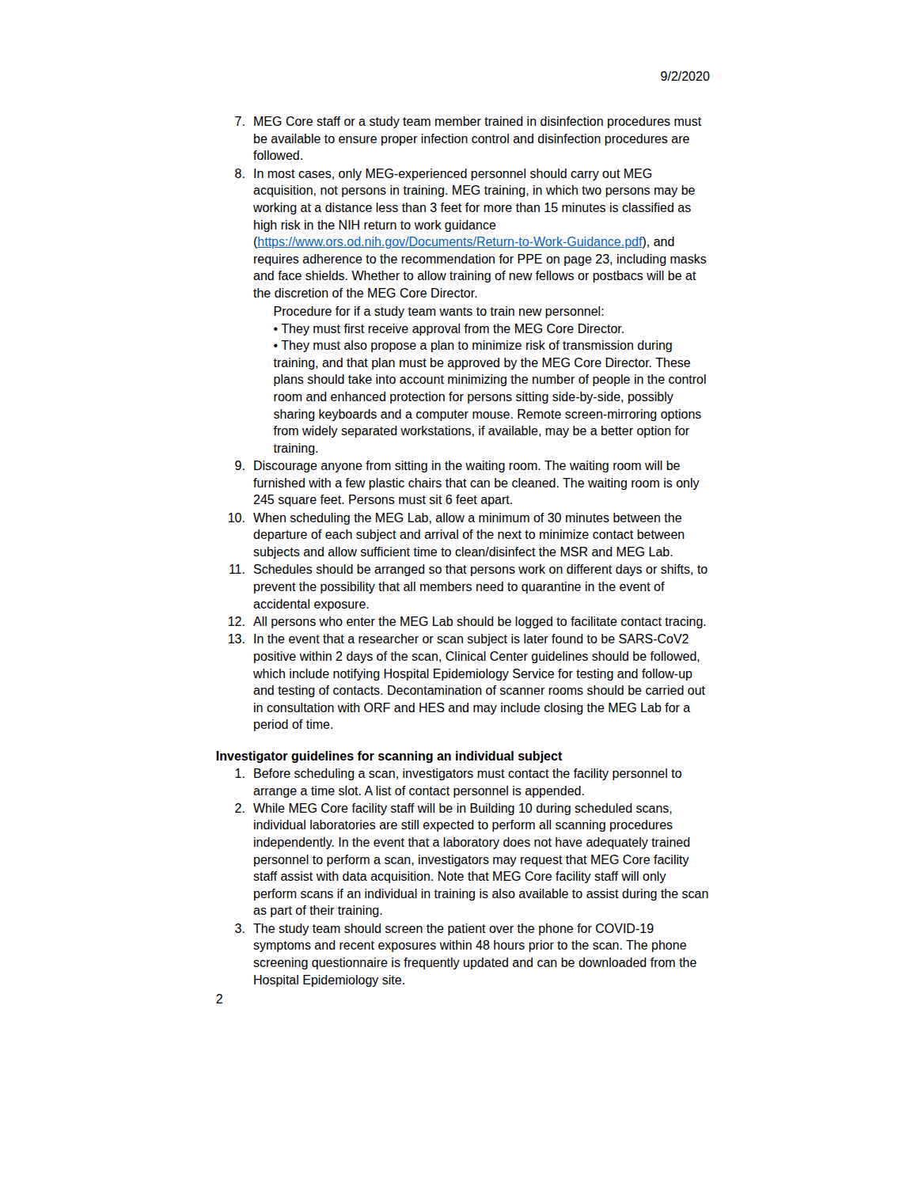9/2/2020
MEG Core staff or a study team member trained in disinfection procedures must be available to ensure proper infection control and disinfection procedures are followed.
In most cases, only MEG-experienced personnel should carry out MEG acquisition, not persons in training. MEG training, in which two persons may be working at a distance less than 3 feet for more than 15 minutes is classified as high risk in the NIH return to work guidance (https://www.ors.od.nih.gov/Documents/Return-to-Work-Guidance.pdf), and requires adherence to the recommendation for PPE on page 23, including masks and face shields. Whether to allow training of new fellows or postbacs will be at the discretion of the MEG Core Director.
Procedure for if a study team wants to train new personnel:
• They must first receive approval from the MEG Core Director.
• They must also propose a plan to minimize risk of transmission during training, and that plan must be approved by the MEG Core Director. These plans should take into account minimizing the number of people in the control room and enhanced protection for persons sitting side-by-side, possibly sharing keyboards and a computer mouse. Remote screen-mirroring options from widely separated workstations, if available, may be a better option for training.
Discourage anyone from sitting in the waiting room. The waiting room will be furnished with a few plastic chairs that can be cleaned. The waiting room is only 245 square feet. Persons must sit 6 feet apart.
When scheduling the MEG Lab, allow a minimum of 30 minutes between the departure of each subject and arrival of the next to minimize contact between subjects and allow sufficient time to clean/disinfect the MSR and MEG Lab.
Schedules should be arranged so that persons work on different days or shifts, to prevent the possibility that all members need to quarantine in the event of accidental exposure.
All persons who enter the MEG Lab should be logged to facilitate contact tracing.
In the event that a researcher or scan subject is later found to be SARS-CoV2 positive within 2 days of the scan, Clinical Center guidelines should be followed, which include notifying Hospital Epidemiology Service for testing and follow-up and testing of contacts. Decontamination of scanner rooms should be carried out in consultation with ORF and HES and may include closing the MEG Lab for a period of time.
Investigator guidelines for scanning an individual subject
Before scheduling a scan, investigators must contact the facility personnel to arrange a time slot. A list of contact personnel is appended.
While MEG Core facility staff will be in Building 10 during scheduled scans, individual laboratories are still expected to perform all scanning procedures independently. In the event that a laboratory does not have adequately trained personnel to perform a scan, investigators may request that MEG Core facility staff assist with data acquisition. Note that MEG Core facility staff will only perform scans if an individual in training is also available to assist during the scan as part of their training.
The study team should screen the patient over the phone for COVID-19 symptoms and recent exposures within 48 hours prior to the scan. The phone screening questionnaire is frequently updated and can be downloaded from the Hospital Epidemiology site.
2